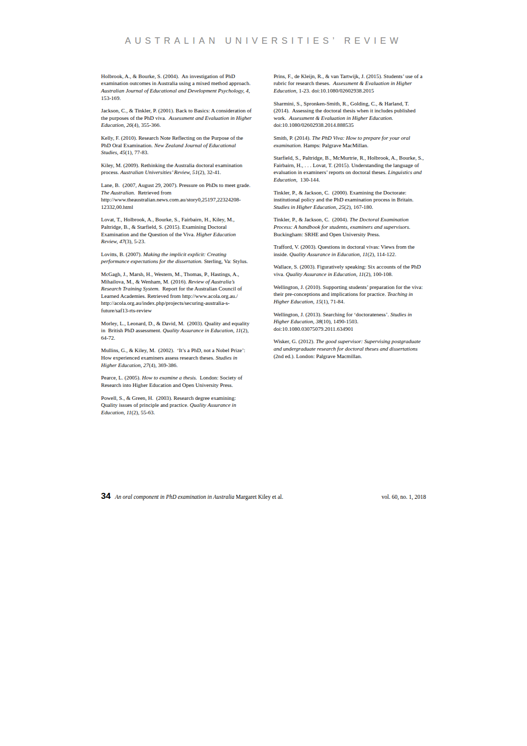AUSTRALIAN UNIVERSITIES’ REVIEW
Holbrook, A., & Bourke, S. (2004). An investigation of PhD examination outcomes in Australia using a mixed method approach. Australian Journal of Educational and Development Psychology, 4, 153-169.
Jackson, C., & Tinkler, P. (2001). Back to Basics: A consideration of the purposes of the PhD viva. Assessment and Evaluation in Higher Education, 26(4), 355-366.
Kelly, F. (2010). Research Note Reflecting on the Purpose of the PhD Oral Examination. New Zealand Journal of Educational Studies, 45(1), 77-83.
Kiley, M. (2009). Rethinking the Australia doctoral examination process. Australian Universities’ Review, 51(2), 32-41.
Lane, B. (2007, August 29, 2007). Pressure on PhDs to meet grade. The Australian. Retrieved from http://www.theaustralian.news.com.au/story0,25197,22324208-12332,00.html
Lovat, T., Holbrook, A., Bourke, S., Fairbairn, H., Kiley, M., Paltridge, B., & Starfield, S. (2015). Examining Doctoral Examination and the Question of the Viva. Higher Education Review, 47(3), 5-23.
Lovitts, B. (2007). Making the implicit explicit: Creating performance expectations for the dissertation. Sterling, Va: Stylus.
McGagh, J., Marsh, H., Western, M., Thomas, P., Hastings, A., Mihailova, M., & Wenham, M. (2016). Review of Australia’s Research Training System. Report for the Australian Council of Learned Academies. Retrieved from http://www.acola.org.au./ http://acola.org.au/index.php/projects/securing-australia-s-future/saf13-rts-review
Morley, L., Leonard, D., & David, M. (2003). Quality and equality in British PhD assessment. Quality Assurance in Education, 11(2), 64-72.
Mullins, G., & Kiley, M. (2002). ‘It’s a PhD, not a Nobel Prize’: How experienced examiners assess research theses. Studies in Higher Education, 27(4), 369-386.
Pearce, L. (2005). How to examine a thesis. London: Society of Research into Higher Education and Open University Press.
Powell, S., & Green, H. (2003). Research degree examining: Quality issues of principle and practice. Quality Assurance in Education, 11(2), 55-63.
Prins, F., de Kleijn, R., & van Tartwijk, J. (2015). Students’ use of a rubric for research theses. Assessment & Evaluation in Higher Education, 1-23. doi:10.1080/02602938.2015
Sharmini, S., Spronken-Smith, R., Golding, C., & Harland, T. (2014). Assessing the doctoral thesis when it includes published work. Assessment & Evaluation in Higher Education. doi:10.1080/02602938.2014.888535
Smith, P. (2014). The PhD Viva: How to prepare for your oral examination. Hamps: Palgrave MacMillan.
Starfield, S., Paltridge, B., McMurtrie, R., Holbrook, A., Bourke, S., Fairbairn, H., . . . Lovat, T. (2015). Understanding the language of evaluation in examiners’ reports on doctoral theses. Linguistics and Education, 130-144.
Tinkler, P., & Jackson, C. (2000). Examining the Doctorate: institutional policy and the PhD examination process in Britain. Studies in Higher Education, 25(2), 167-180.
Tinkler, P., & Jackson, C. (2004). The Doctoral Examination Process: A handbook for students, examiners and supervisors. Buckingham: SRHE and Open University Press.
Trafford, V. (2003). Questions in doctoral vivas: Views from the inside. Quality Assurance in Education, 11(2), 114-122.
Wallace, S. (2003). Figuratively speaking: Six accounts of the PhD viva. Quality Assurance in Education, 11(2), 100-108.
Wellington, J. (2010). Supporting students’ preparation for the viva: their pre-conceptions and implications for practice. Teaching in Higher Education, 15(1), 71-84.
Wellington, J. (2013). Searching for ‘doctorateness’. Studies in Higher Education, 38(10), 1490-1503. doi:10.1080.03075079.2011.634901
Wisker, G. (2012). The good supervisor: Supervising postgraduate and undergraduate research for doctoral theses and dissertations (2nd ed.). London: Palgrave Macmillan.
34 An oral component in PhD examination in Australia Margaret Kiley et al. vol. 60, no. 1, 2018